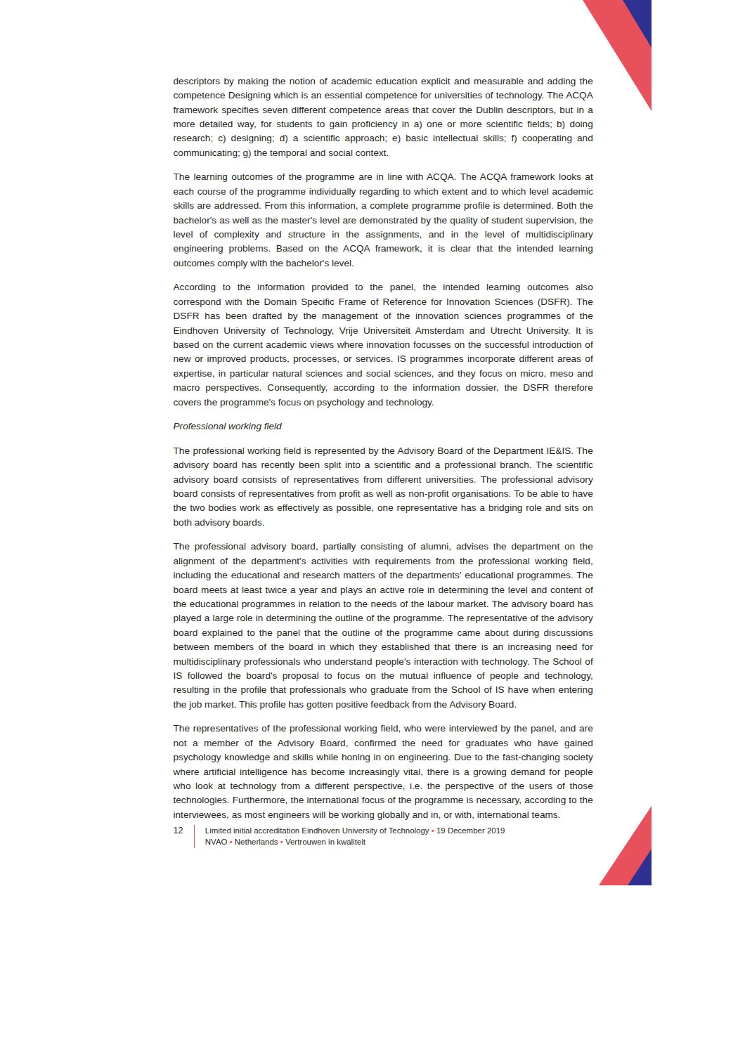descriptors by making the notion of academic education explicit and measurable and adding the competence Designing which is an essential competence for universities of technology. The ACQA framework specifies seven different competence areas that cover the Dublin descriptors, but in a more detailed way, for students to gain proficiency in a) one or more scientific fields; b) doing research; c) designing; d) a scientific approach; e) basic intellectual skills; f) cooperating and communicating; g) the temporal and social context.
The learning outcomes of the programme are in line with ACQA. The ACQA framework looks at each course of the programme individually regarding to which extent and to which level academic skills are addressed. From this information, a complete programme profile is determined. Both the bachelor's as well as the master's level are demonstrated by the quality of student supervision, the level of complexity and structure in the assignments, and in the level of multidisciplinary engineering problems. Based on the ACQA framework, it is clear that the intended learning outcomes comply with the bachelor's level.
According to the information provided to the panel, the intended learning outcomes also correspond with the Domain Specific Frame of Reference for Innovation Sciences (DSFR). The DSFR has been drafted by the management of the innovation sciences programmes of the Eindhoven University of Technology, Vrije Universiteit Amsterdam and Utrecht University. It is based on the current academic views where innovation focusses on the successful introduction of new or improved products, processes, or services. IS programmes incorporate different areas of expertise, in particular natural sciences and social sciences, and they focus on micro, meso and macro perspectives. Consequently, according to the information dossier, the DSFR therefore covers the programme's focus on psychology and technology.
Professional working field
The professional working field is represented by the Advisory Board of the Department IE&IS. The advisory board has recently been split into a scientific and a professional branch. The scientific advisory board consists of representatives from different universities. The professional advisory board consists of representatives from profit as well as non-profit organisations. To be able to have the two bodies work as effectively as possible, one representative has a bridging role and sits on both advisory boards.
The professional advisory board, partially consisting of alumni, advises the department on the alignment of the department's activities with requirements from the professional working field, including the educational and research matters of the departments' educational programmes. The board meets at least twice a year and plays an active role in determining the level and content of the educational programmes in relation to the needs of the labour market. The advisory board has played a large role in determining the outline of the programme. The representative of the advisory board explained to the panel that the outline of the programme came about during discussions between members of the board in which they established that there is an increasing need for multidisciplinary professionals who understand people's interaction with technology. The School of IS followed the board's proposal to focus on the mutual influence of people and technology, resulting in the profile that professionals who graduate from the School of IS have when entering the job market. This profile has gotten positive feedback from the Advisory Board.
The representatives of the professional working field, who were interviewed by the panel, and are not a member of the Advisory Board, confirmed the need for graduates who have gained psychology knowledge and skills while honing in on engineering. Due to the fast-changing society where artificial intelligence has become increasingly vital, there is a growing demand for people who look at technology from a different perspective, i.e. the perspective of the users of those technologies. Furthermore, the international focus of the programme is necessary, according to the interviewees, as most engineers will be working globally and in, or with, international teams.
12
Limited initial accreditation Eindhoven University of Technology • 19 December 2019
NVAO • Netherlands • Vertrouwen in kwaliteit